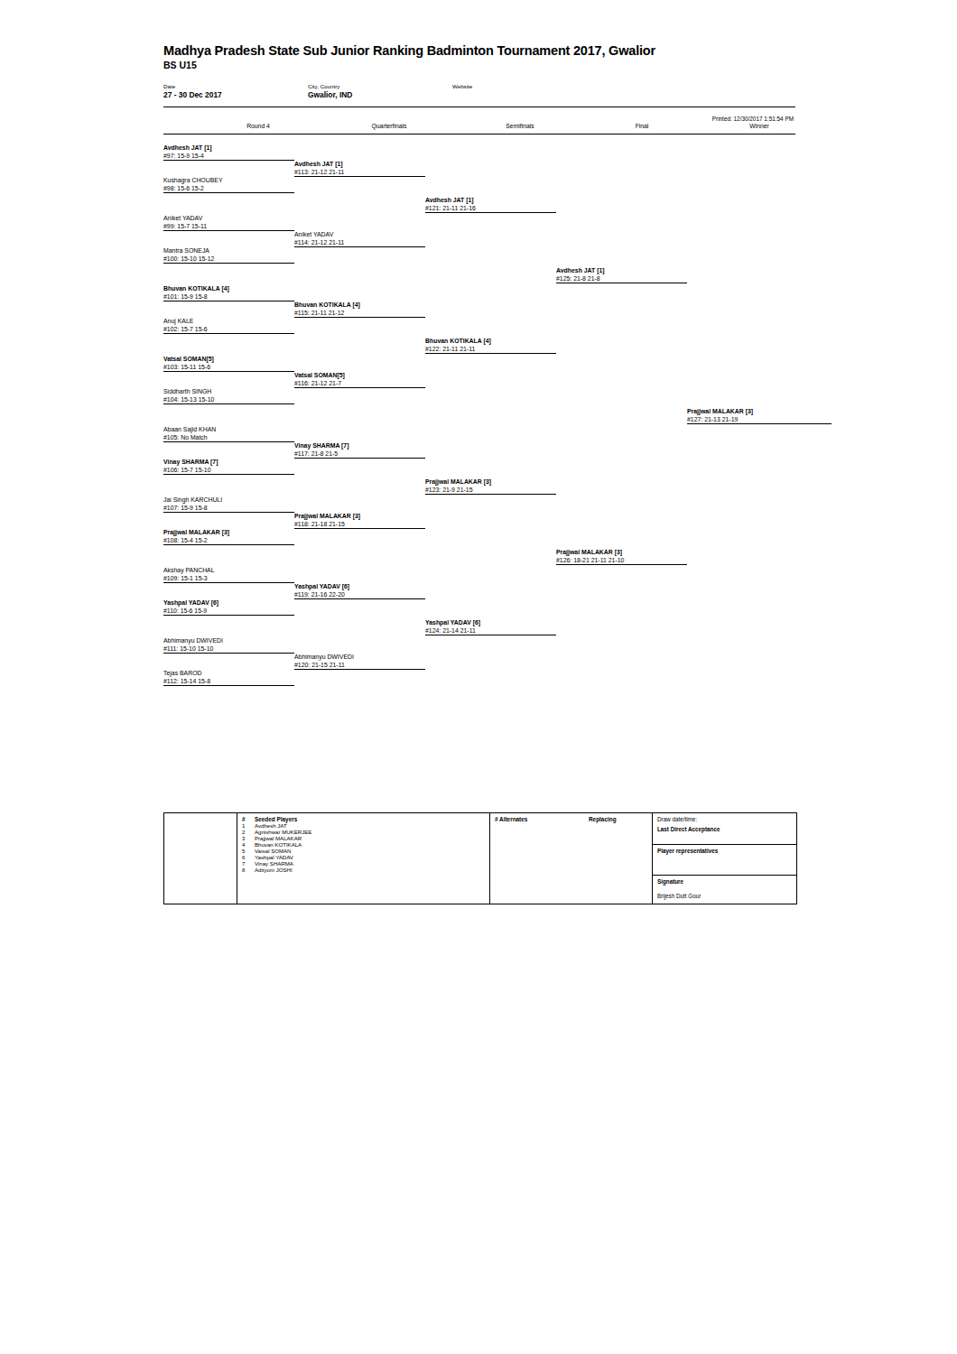Madhya Pradesh State Sub Junior Ranking Badminton Tournament 2017, Gwalior
BS U15
| Date | City, Country | Website |
| 27 - 30 Dec 2017 | Gwalior, IND | |
Printed: 12/30/2017 1:51:54 PM
Round 4 Quarterfinals Semifinals Final Winner
Avdhesh JAT [1]
#97: 15-9 15-4
Kushagra CHOUBEY
#98: 15-6 15-2
Aniket YADAV
#99: 15-7 15-11
Mantra SONEJA
#100: 15-10 15-12
Bhuvan KOTIKALA [4]
#101: 15-9 15-8
Anuj KALE
#102: 15-7 15-6
Vatsal SOMAN[5]
#103: 15-11 15-6
Siddharth SINGH
#104: 15-13 15-10
Abaan Sajid KHAN
#105: No Match
Vinay SHARMA [7]
#106: 15-7 15-10
Jai Singh KARCHULI
#107: 15-9 15-8
Prajjwal MALAKAR [3]
#108: 15-4 15-2
Akshay PANCHAL
#109: 15-1 15-3
Yashpal YADAV [6]
#110: 15-6 15-9
Abhimanyu DWIVEDI
#111: 15-10 15-10
Tejas BAROD
#112: 15-14 15-8
Avdhesh JAT [1]
#113: 21-12 21-11
Aniket YADAV
#114: 21-12 21-11
Bhuvan KOTIKALA [4]
#115: 21-11 21-12
Vatsal SOMAN[5]
#116: 21-12 21-7
Vinay SHARMA [7]
#117: 21-8 21-5
Prajjwal MALAKAR [3]
#118: 21-18 21-15
Yashpal YADAV [6]
#119: 21-16 22-20
Abhimanyu DWIVEDI
#120: 21-15 21-11
Avdhesh JAT [1]
#121: 21-11 21-16
Bhuvan KOTIKALA [4]
#122: 21-11 21-11
Prajjwal MALAKAR [3]
#123: 21-9 21-15
Yashpal YADAV [6]
#124: 21-14 21-11
Avdhesh JAT [1]
#125: 21-8 21-8
Prajjwal MALAKAR [3]
#126: 18-21 21-11 21-10
Prajjwal MALAKAR [3]
#127: 21-13 21-19
| # | Seeded Players |
| 1 | Avdhesh JAT |
| 2 | Agnishwar MUKERJEE |
| 3 | Prajjwal MALAKAR |
| 4 | Bhuvan KOTIKALA |
| 5 | Vatsal SOMAN |
| 6 | Yashpal YADAV |
| 7 | Vinay SHARMA |
| 8 | Adityom JOSHI |
# Alternates
Replacing
Draw date/time:
Last Direct Acceptance
Player representatives
Signature
Brijesh Dutt Gour